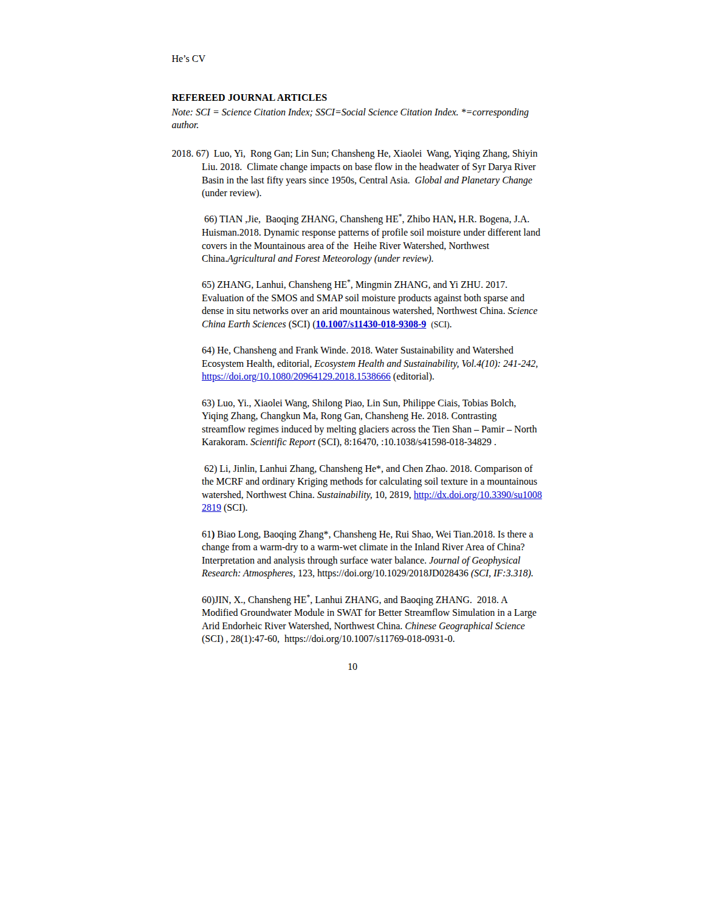He’s CV
REFEREED JOURNAL ARTICLES
Note: SCI = Science Citation Index; SSCI=Social Science Citation Index. *=corresponding author.
2018. 67) Luo, Yi, Rong Gan; Lin Sun; Chansheng He, Xiaolei Wang, Yiqing Zhang, Shiyin Liu. 2018. Climate change impacts on base flow in the headwater of Syr Darya River Basin in the last fifty years since 1950s, Central Asia. Global and Planetary Change (under review).
66) TIAN ,Jie, Baoqing ZHANG, Chansheng HE*, Zhibo HAN, H.R. Bogena, J.A. Huisman.2018. Dynamic response patterns of profile soil moisture under different land covers in the Mountainous area of the Heihe River Watershed, Northwest China.Agricultural and Forest Meteorology (under review).
65) ZHANG, Lanhui, Chansheng HE*, Mingmin ZHANG, and Yi ZHU. 2017. Evaluation of the SMOS and SMAP soil moisture products against both sparse and dense in situ networks over an arid mountainous watershed, Northwest China. Science China Earth Sciences (SCI) (10.1007/s11430-018-9308-9 (SCI).
64) He, Chansheng and Frank Winde. 2018. Water Sustainability and Watershed Ecosystem Health, editorial, Ecosystem Health and Sustainability, Vol.4(10): 241-242, https://doi.org/10.1080/20964129.2018.1538666 (editorial).
63) Luo, Yi., Xiaolei Wang, Shilong Piao, Lin Sun, Philippe Ciais, Tobias Bolch, Yiqing Zhang, Changkun Ma, Rong Gan, Chansheng He. 2018. Contrasting streamflow regimes induced by melting glaciers across the Tien Shan – Pamir – North Karakoram. Scientific Report (SCI), 8:16470, :10.1038/s41598-018-34829 .
62) Li, Jinlin, Lanhui Zhang, Chansheng He*, and Chen Zhao. 2018. Comparison of the MCRF and ordinary Kriging methods for calculating soil texture in a mountainous watershed, Northwest China. Sustainability, 10, 2819, http://dx.doi.org/10.3390/su10082819 (SCI).
61) Biao Long, Baoqing Zhang*, Chansheng He, Rui Shao, Wei Tian.2018. Is there a change from a warm-dry to a warm-wet climate in the Inland River Area of China? Interpretation and analysis through surface water balance. Journal of Geophysical Research: Atmospheres, 123, https://doi.org/10.1029/2018JD028436 (SCI, IF:3.318).
60)JIN, X., Chansheng HE*, Lanhui ZHANG, and Baoqing ZHANG. 2018. A Modified Groundwater Module in SWAT for Better Streamflow Simulation in a Large Arid Endorheic River Watershed, Northwest China. Chinese Geographical Science (SCI) , 28(1):47-60, https://doi.org/10.1007/s11769-018-0931-0.
10